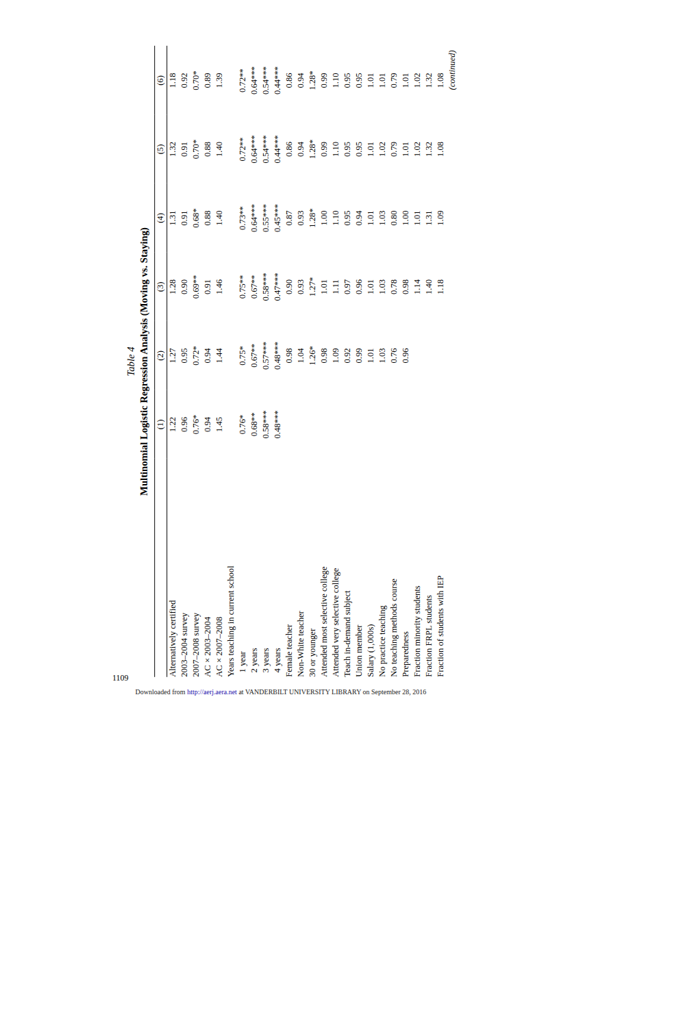Table 4
Multinomial Logistic Regression Analysis (Moving vs. Staying)
| | (1) | (2) | (3) | (4) | (5) | (6) |
| --- | --- | --- | --- | --- | --- | --- |
| Alternatively certified | 1.22 | 1.27 | 1.28 | 1.31 | 1.32 | 1.18 |
| 2003–2004 survey | 0.96 | 0.95 | 0.90 | 0.91 | 0.91 | 0.92 |
| 2007–2008 survey | 0.76* | 0.72* | 0.69** | 0.68* | 0.70* | 0.70* |
| AC × 2003–2004 | 0.94 | 0.94 | 0.91 | 0.88 | 0.88 | 0.89 |
| AC × 2007–2008 | 1.45 | 1.44 | 1.46 | 1.40 | 1.40 | 1.39 |
| Years teaching in current school | | | | | | |
| 1 year | 0.76* | 0.75* | 0.75** | 0.73** | 0.72** | 0.72** |
| 2 years | 0.68** | 0.67** | 0.67** | 0.64*** | 0.64*** | 0.64*** |
| 3 years | 0.58*** | 0.57*** | 0.58*** | 0.55*** | 0.54*** | 0.54*** |
| 4 years | 0.48*** | 0.48*** | 0.47*** | 0.45*** | 0.44*** | 0.44*** |
| Female teacher | | 0.98 | 0.90 | 0.87 | 0.86 | 0.86 |
| Non-White teacher | | 1.04 | 0.93 | 0.93 | 0.94 | 0.94 |
| 30 or younger | | 1.26* | 1.27* | 1.28* | 1.28* | 1.28* |
| Attended most selective college | | 0.98 | 1.01 | 1.00 | 0.99 | 0.99 |
| Attended very selective college | | 1.09 | 1.11 | 1.10 | 1.10 | 1.10 |
| Teach in-demand subject | | 0.92 | 0.97 | 0.95 | 0.95 | 0.95 |
| Union member | | 0.99 | 0.96 | 0.94 | 0.95 | 0.95 |
| Salary (1,000s) | | 1.01 | 1.01 | 1.01 | 1.01 | 1.01 |
| No practice teaching | | 1.03 | 1.03 | 1.03 | 1.02 | 1.01 |
| No teaching methods course | | 0.76 | 0.78 | 0.80 | 0.79 | 0.79 |
| Preparedness | | 0.96 | 0.98 | 1.00 | 1.01 | 1.01 |
| Fraction minority students | | | 1.14 | 1.01 | 1.02 | 1.02 |
| Fraction FRPL students | | | 1.40 | 1.31 | 1.32 | 1.32 |
| Fraction of students with IEP | | | 1.18 | 1.09 | 1.08 | 1.08 |
| (continued) |
1109
Downloaded from http://aerj.aera.net at VANDERBILT UNIVERSITY LIBRARY on September 28, 2016